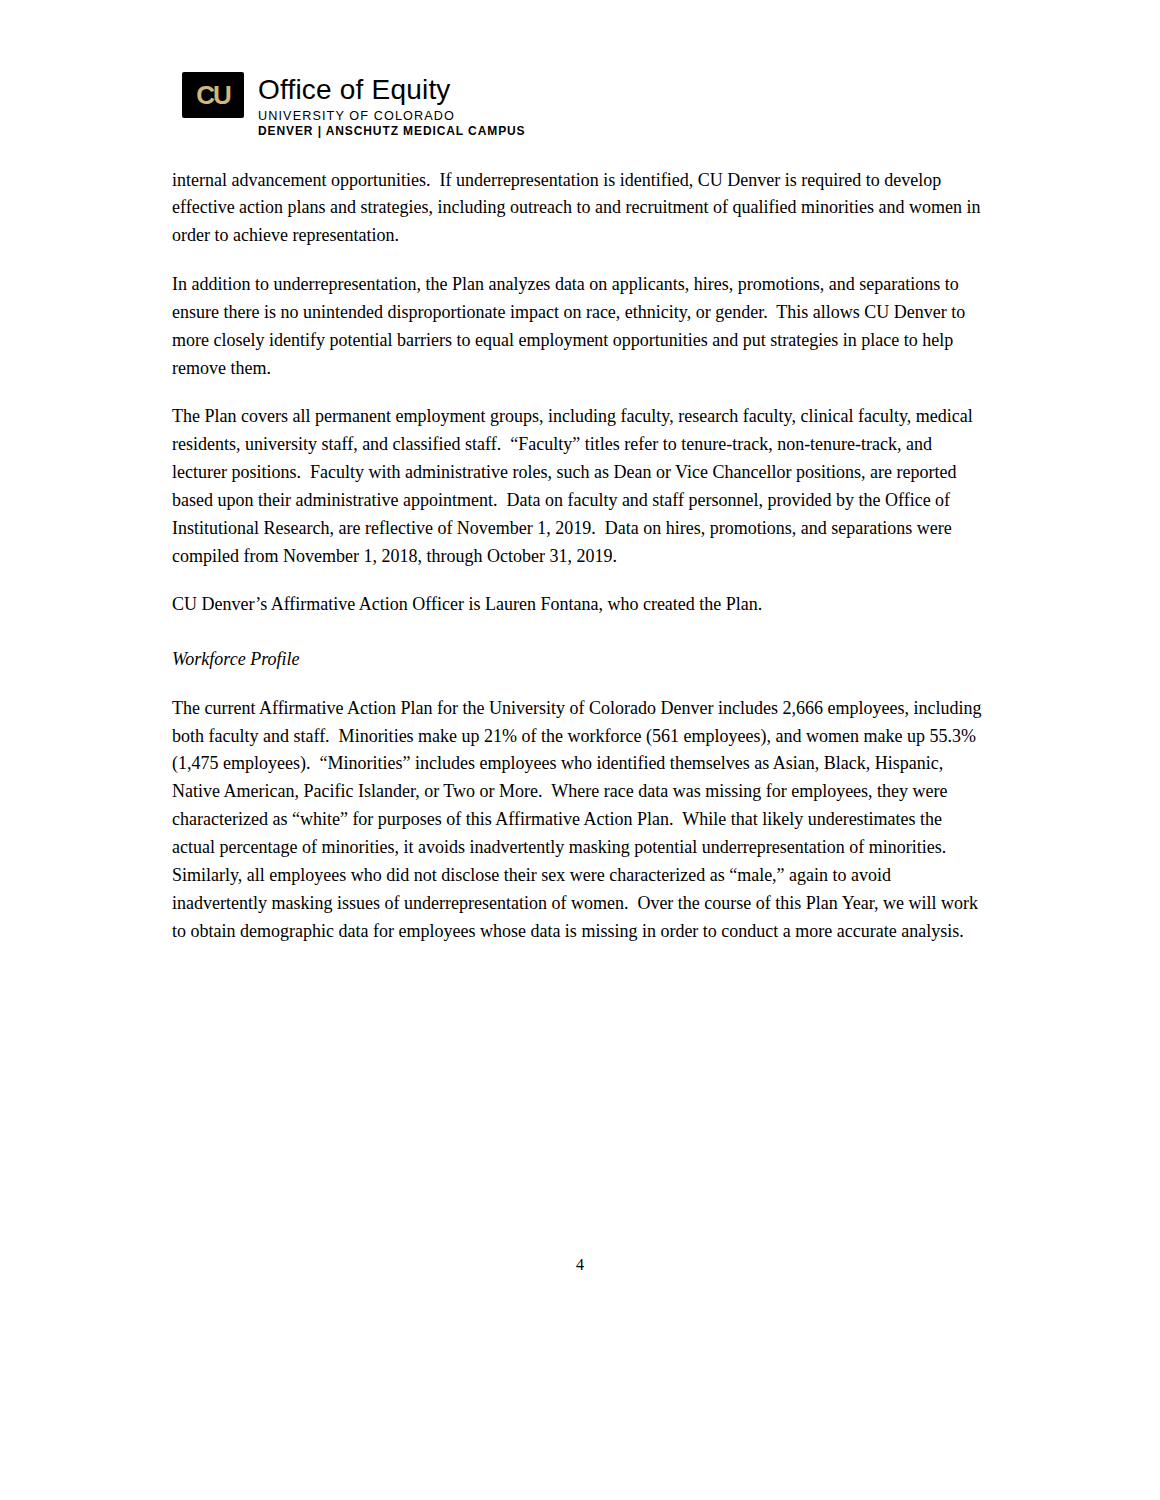CU
Office of Equity
UNIVERSITY OF COLORADO
DENVER | ANSCHUTZ MEDICAL CAMPUS
internal advancement opportunities. If underrepresentation is identified, CU Denver is required to develop effective action plans and strategies, including outreach to and recruitment of qualified minorities and women in order to achieve representation.
In addition to underrepresentation, the Plan analyzes data on applicants, hires, promotions, and separations to ensure there is no unintended disproportionate impact on race, ethnicity, or gender. This allows CU Denver to more closely identify potential barriers to equal employment opportunities and put strategies in place to help remove them.
The Plan covers all permanent employment groups, including faculty, research faculty, clinical faculty, medical residents, university staff, and classified staff. “Faculty” titles refer to tenure-track, non-tenure-track, and lecturer positions. Faculty with administrative roles, such as Dean or Vice Chancellor positions, are reported based upon their administrative appointment. Data on faculty and staff personnel, provided by the Office of Institutional Research, are reflective of November 1, 2019. Data on hires, promotions, and separations were compiled from November 1, 2018, through October 31, 2019.
CU Denver’s Affirmative Action Officer is Lauren Fontana, who created the Plan.
Workforce Profile
The current Affirmative Action Plan for the University of Colorado Denver includes 2,666 employees, including both faculty and staff. Minorities make up 21% of the workforce (561 employees), and women make up 55.3% (1,475 employees). “Minorities” includes employees who identified themselves as Asian, Black, Hispanic, Native American, Pacific Islander, or Two or More. Where race data was missing for employees, they were characterized as “white” for purposes of this Affirmative Action Plan. While that likely underestimates the actual percentage of minorities, it avoids inadvertently masking potential underrepresentation of minorities. Similarly, all employees who did not disclose their sex were characterized as “male,” again to avoid inadvertently masking issues of underrepresentation of women. Over the course of this Plan Year, we will work to obtain demographic data for employees whose data is missing in order to conduct a more accurate analysis.
4